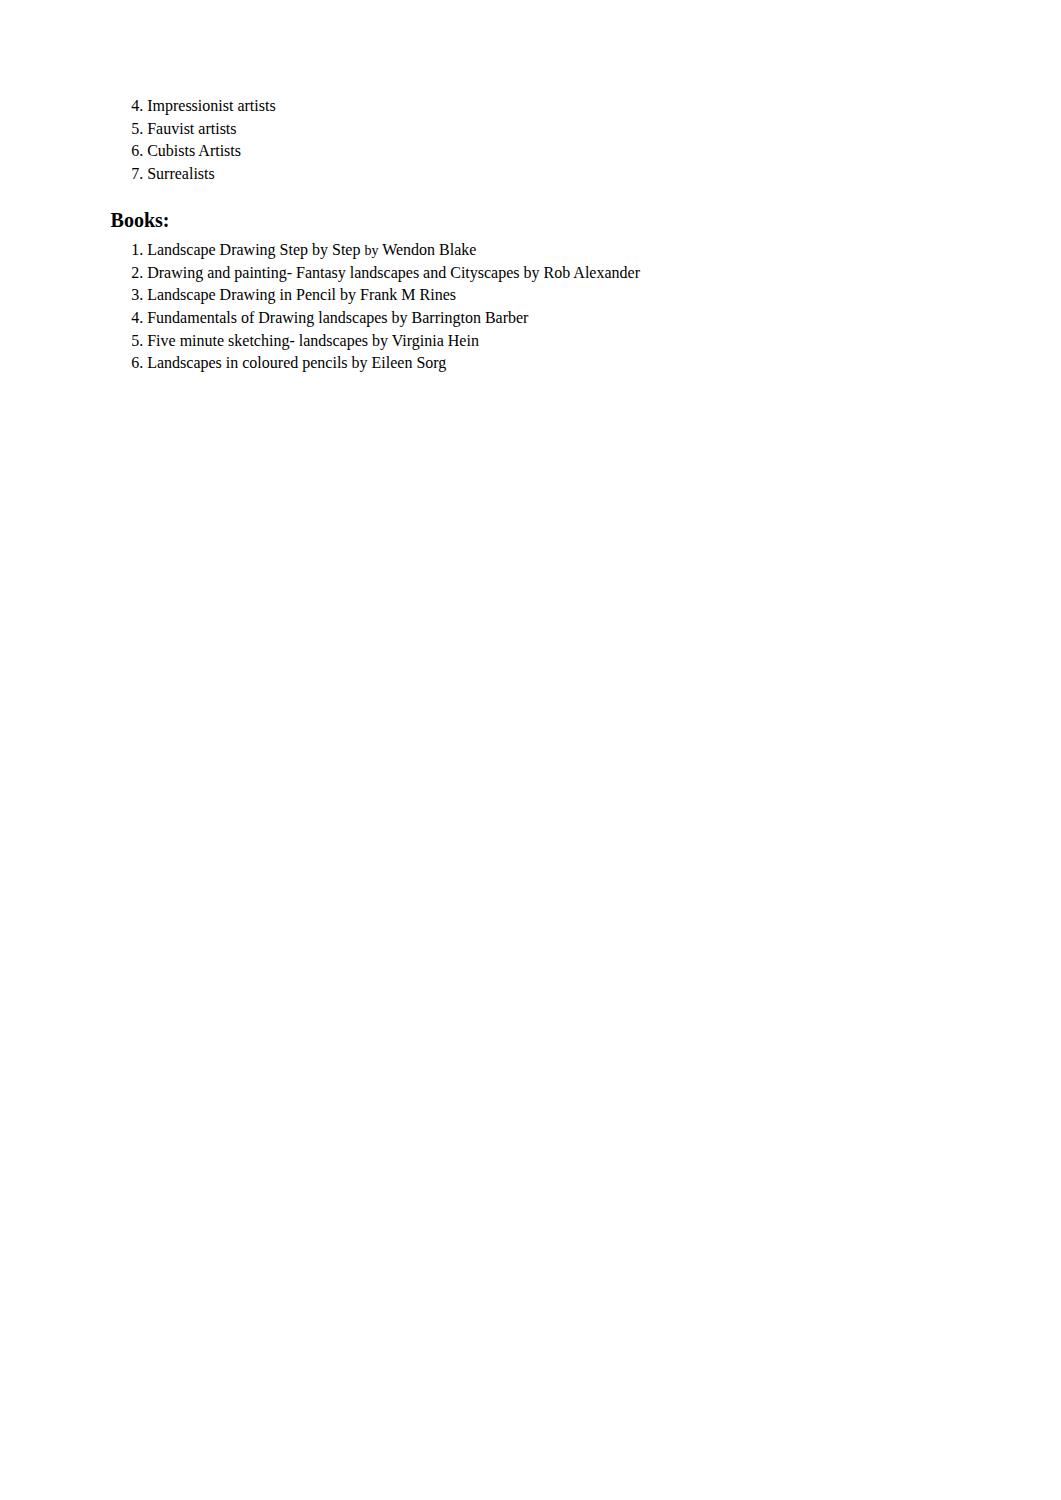Impressionist artists
Fauvist artists
Cubists Artists
Surrealists
Books:
Landscape Drawing Step by Step by Wendon Blake
Drawing and painting- Fantasy landscapes and Cityscapes by Rob Alexander
Landscape Drawing in Pencil by Frank M Rines
Fundamentals of Drawing landscapes by Barrington Barber
Five minute sketching- landscapes by Virginia Hein
Landscapes in coloured pencils by Eileen Sorg